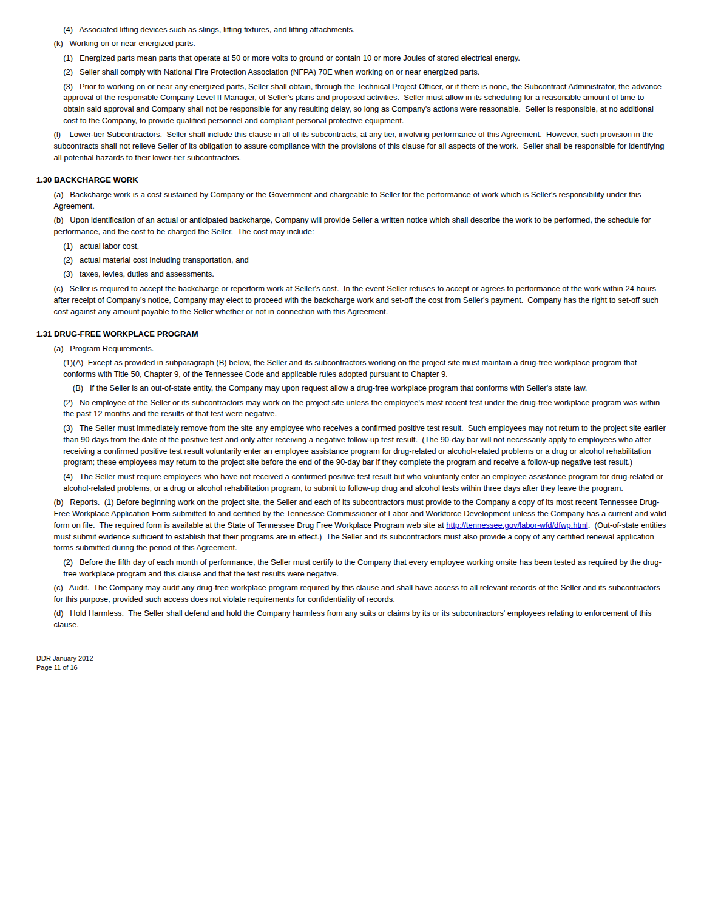(4) Associated lifting devices such as slings, lifting fixtures, and lifting attachments.
(k) Working on or near energized parts.
(1) Energized parts mean parts that operate at 50 or more volts to ground or contain 10 or more Joules of stored electrical energy.
(2) Seller shall comply with National Fire Protection Association (NFPA) 70E when working on or near energized parts.
(3) Prior to working on or near any energized parts, Seller shall obtain, through the Technical Project Officer, or if there is none, the Subcontract Administrator, the advance approval of the responsible Company Level II Manager, of Seller's plans and proposed activities. Seller must allow in its scheduling for a reasonable amount of time to obtain said approval and Company shall not be responsible for any resulting delay, so long as Company's actions were reasonable. Seller is responsible, at no additional cost to the Company, to provide qualified personnel and compliant personal protective equipment.
(l) Lower-tier Subcontractors. Seller shall include this clause in all of its subcontracts, at any tier, involving performance of this Agreement. However, such provision in the subcontracts shall not relieve Seller of its obligation to assure compliance with the provisions of this clause for all aspects of the work. Seller shall be responsible for identifying all potential hazards to their lower-tier subcontractors.
1.30 BACKCHARGE WORK
(a) Backcharge work is a cost sustained by Company or the Government and chargeable to Seller for the performance of work which is Seller's responsibility under this Agreement.
(b) Upon identification of an actual or anticipated backcharge, Company will provide Seller a written notice which shall describe the work to be performed, the schedule for performance, and the cost to be charged the Seller. The cost may include:
(1) actual labor cost,
(2) actual material cost including transportation, and
(3) taxes, levies, duties and assessments.
(c) Seller is required to accept the backcharge or reperform work at Seller's cost. In the event Seller refuses to accept or agrees to performance of the work within 24 hours after receipt of Company's notice, Company may elect to proceed with the backcharge work and set-off the cost from Seller's payment. Company has the right to set-off such cost against any amount payable to the Seller whether or not in connection with this Agreement.
1.31 DRUG-FREE WORKPLACE PROGRAM
(a) Program Requirements.
(1)(A) Except as provided in subparagraph (B) below, the Seller and its subcontractors working on the project site must maintain a drug-free workplace program that conforms with Title 50, Chapter 9, of the Tennessee Code and applicable rules adopted pursuant to Chapter 9.
(B) If the Seller is an out-of-state entity, the Company may upon request allow a drug-free workplace program that conforms with Seller's state law.
(2) No employee of the Seller or its subcontractors may work on the project site unless the employee's most recent test under the drug-free workplace program was within the past 12 months and the results of that test were negative.
(3) The Seller must immediately remove from the site any employee who receives a confirmed positive test result. Such employees may not return to the project site earlier than 90 days from the date of the positive test and only after receiving a negative follow-up test result. (The 90-day bar will not necessarily apply to employees who after receiving a confirmed positive test result voluntarily enter an employee assistance program for drug-related or alcohol-related problems or a drug or alcohol rehabilitation program; these employees may return to the project site before the end of the 90-day bar if they complete the program and receive a follow-up negative test result.)
(4) The Seller must require employees who have not received a confirmed positive test result but who voluntarily enter an employee assistance program for drug-related or alcohol-related problems, or a drug or alcohol rehabilitation program, to submit to follow-up drug and alcohol tests within three days after they leave the program.
(b) Reports. (1) Before beginning work on the project site, the Seller and each of its subcontractors must provide to the Company a copy of its most recent Tennessee Drug-Free Workplace Application Form submitted to and certified by the Tennessee Commissioner of Labor and Workforce Development unless the Company has a current and valid form on file. The required form is available at the State of Tennessee Drug Free Workplace Program web site at http://tennessee.gov/labor-wfd/dfwp.html. (Out-of-state entities must submit evidence sufficient to establish that their programs are in effect.) The Seller and its subcontractors must also provide a copy of any certified renewal application forms submitted during the period of this Agreement.
(2) Before the fifth day of each month of performance, the Seller must certify to the Company that every employee working onsite has been tested as required by the drug-free workplace program and this clause and that the test results were negative.
(c) Audit. The Company may audit any drug-free workplace program required by this clause and shall have access to all relevant records of the Seller and its subcontractors for this purpose, provided such access does not violate requirements for confidentiality of records.
(d) Hold Harmless. The Seller shall defend and hold the Company harmless from any suits or claims by its or its subcontractors' employees relating to enforcement of this clause.
DDR January 2012
Page 11 of 16